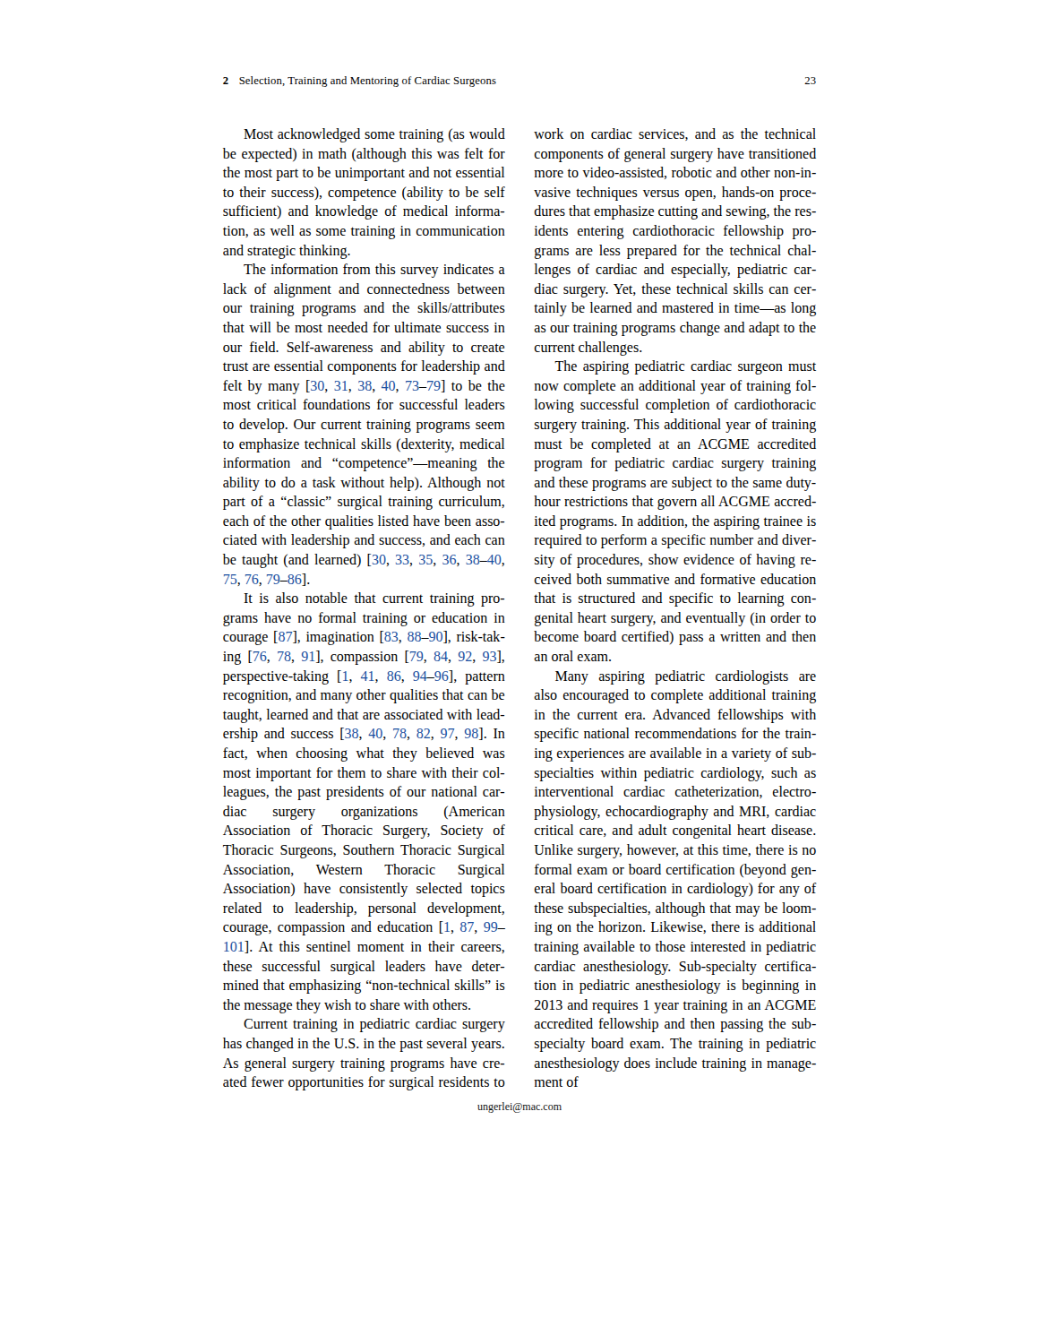2 Selection, Training and Mentoring of Cardiac Surgeons
23
Most acknowledged some training (as would be expected) in math (although this was felt for the most part to be unimportant and not essential to their success), competence (ability to be self sufficient) and knowledge of medical information, as well as some training in communication and strategic thinking.
The information from this survey indicates a lack of alignment and connectedness between our training programs and the skills/attributes that will be most needed for ultimate success in our field. Self-awareness and ability to create trust are essential components for leadership and felt by many [30, 31, 38, 40, 73–79] to be the most critical foundations for successful leaders to develop. Our current training programs seem to emphasize technical skills (dexterity, medical information and “competence”—meaning the ability to do a task without help). Although not part of a “classic” surgical training curriculum, each of the other qualities listed have been associated with leadership and success, and each can be taught (and learned) [30, 33, 35, 36, 38–40, 75, 76, 79–86].
It is also notable that current training programs have no formal training or education in courage [87], imagination [83, 88–90], risk-taking [76, 78, 91], compassion [79, 84, 92, 93], perspective-taking [1, 41, 86, 94–96], pattern recognition, and many other qualities that can be taught, learned and that are associated with leadership and success [38, 40, 78, 82, 97, 98]. In fact, when choosing what they believed was most important for them to share with their colleagues, the past presidents of our national cardiac surgery organizations (American Association of Thoracic Surgery, Society of Thoracic Surgeons, Southern Thoracic Surgical Association, Western Thoracic Surgical Association) have consistently selected topics related to leadership, personal development, courage, compassion and education [1, 87, 99–101]. At this sentinel moment in their careers, these successful surgical leaders have determined that emphasizing “non-technical skills” is the message they wish to share with others.
Current training in pediatric cardiac surgery has changed in the U.S. in the past several years. As general surgery training programs have created fewer opportunities for surgical residents to work on cardiac services, and as the technical components of general surgery have transitioned more to video-assisted, robotic and other non-invasive techniques versus open, hands-on procedures that emphasize cutting and sewing, the residents entering cardiothoracic fellowship programs are less prepared for the technical challenges of cardiac and especially, pediatric cardiac surgery. Yet, these technical skills can certainly be learned and mastered in time—as long as our training programs change and adapt to the current challenges.
The aspiring pediatric cardiac surgeon must now complete an additional year of training following successful completion of cardiothoracic surgery training. This additional year of training must be completed at an ACGME accredited program for pediatric cardiac surgery training and these programs are subject to the same duty-hour restrictions that govern all ACGME accredited programs. In addition, the aspiring trainee is required to perform a specific number and diversity of procedures, show evidence of having received both summative and formative education that is structured and specific to learning congenital heart surgery, and eventually (in order to become board certified) pass a written and then an oral exam.
Many aspiring pediatric cardiologists are also encouraged to complete additional training in the current era. Advanced fellowships with specific national recommendations for the training experiences are available in a variety of subspecialties within pediatric cardiology, such as interventional cardiac catheterization, electrophysiology, echocardiography and MRI, cardiac critical care, and adult congenital heart disease. Unlike surgery, however, at this time, there is no formal exam or board certification (beyond general board certification in cardiology) for any of these subspecialties, although that may be looming on the horizon. Likewise, there is additional training available to those interested in pediatric cardiac anesthesiology. Sub-specialty certification in pediatric anesthesiology is beginning in 2013 and requires 1 year training in an ACGME accredited fellowship and then passing the subspecialty board exam. The training in pediatric anesthesiology does include training in management of
ungerlei@mac.com